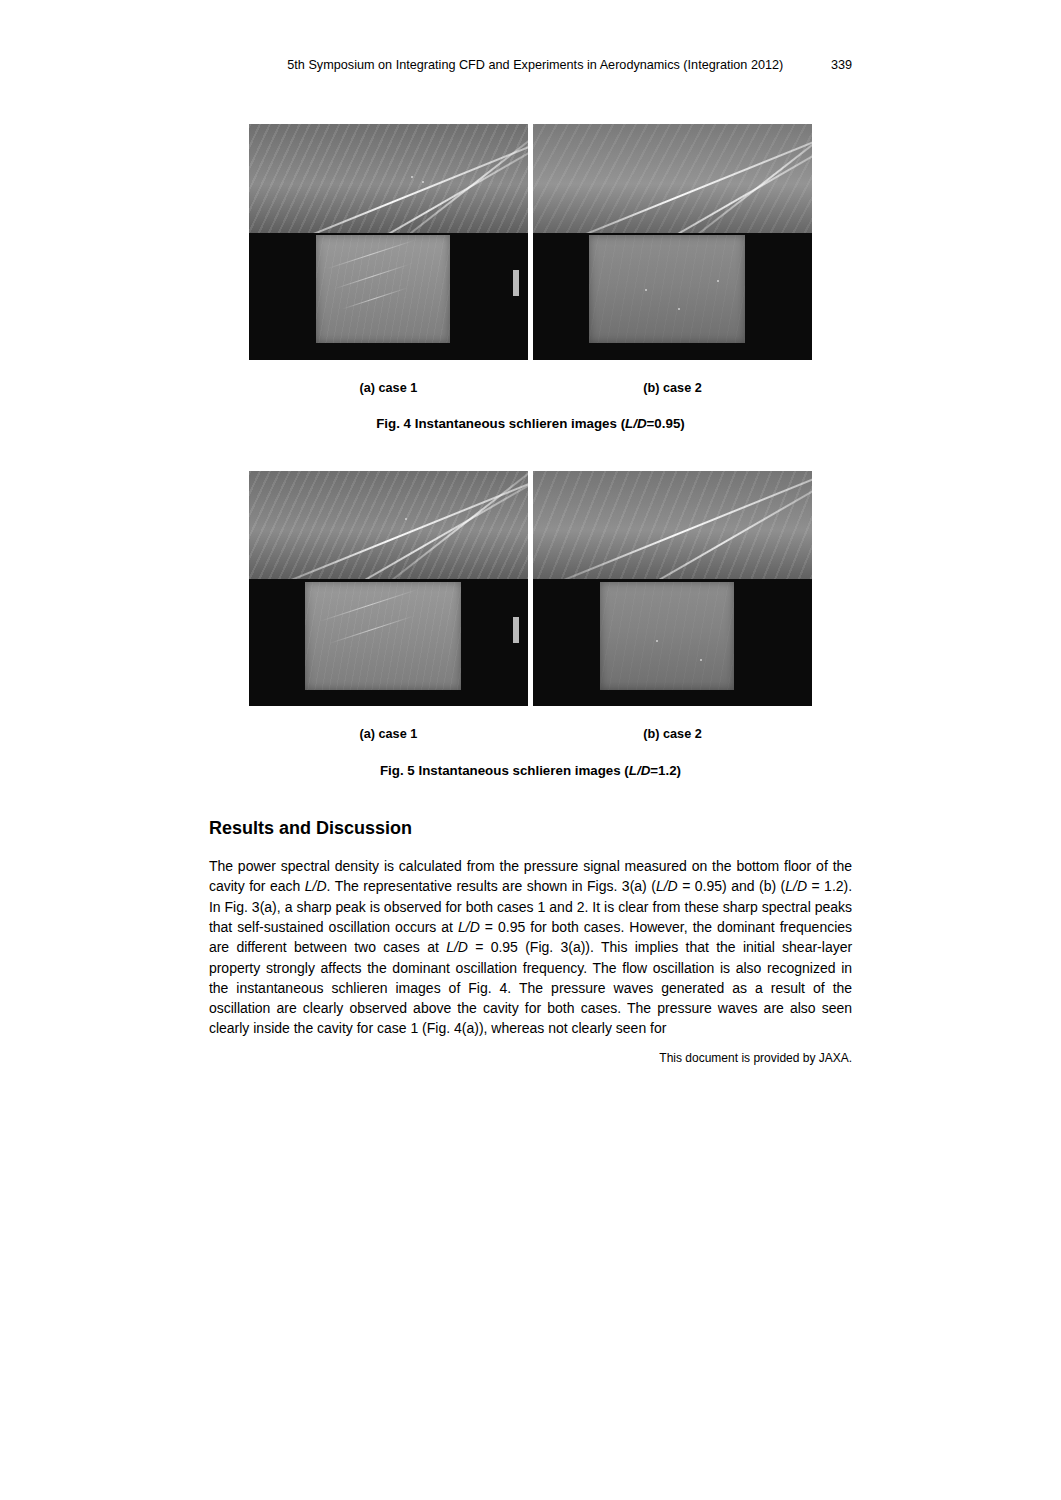5th Symposium on Integrating CFD and Experiments in Aerodynamics (Integration 2012)
339
(a) case 1 (b) case 2
Fig. 4 Instantaneous schlieren images (L/D=0.95)
(a) case 1 (b) case 2
Fig. 5 Instantaneous schlieren images (L/D=1.2)
Results and Discussion
The power spectral density is calculated from the pressure signal measured on the bottom floor of the cavity for each L/D. The representative results are shown in Figs. 3(a) (L/D = 0.95) and (b) (L/D = 1.2). In Fig. 3(a), a sharp peak is observed for both cases 1 and 2. It is clear from these sharp spectral peaks that self-sustained oscillation occurs at L/D = 0.95 for both cases. However, the dominant frequencies are different between two cases at L/D = 0.95 (Fig. 3(a)). This implies that the initial shear-layer property strongly affects the dominant oscillation frequency. The flow oscillation is also recognized in the instantaneous schlieren images of Fig. 4. The pressure waves generated as a result of the oscillation are clearly observed above the cavity for both cases. The pressure waves are also seen clearly inside the cavity for case 1 (Fig. 4(a)), whereas not clearly seen for
This document is provided by JAXA.